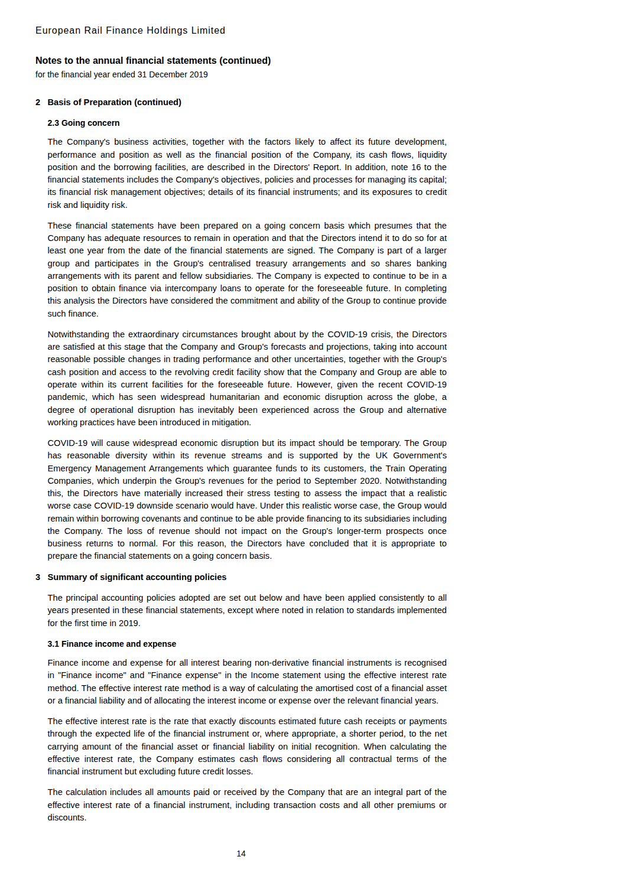European Rail Finance Holdings Limited
Notes to the annual financial statements (continued)
for the financial year ended 31 December 2019
2 Basis of Preparation (continued)
2.3 Going concern
The Company's business activities, together with the factors likely to affect its future development, performance and position as well as the financial position of the Company, its cash flows, liquidity position and the borrowing facilities, are described in the Directors' Report. In addition, note 16 to the financial statements includes the Company's objectives, policies and processes for managing its capital; its financial risk management objectives; details of its financial instruments; and its exposures to credit risk and liquidity risk.
These financial statements have been prepared on a going concern basis which presumes that the Company has adequate resources to remain in operation and that the Directors intend it to do so for at least one year from the date of the financial statements are signed. The Company is part of a larger group and participates in the Group's centralised treasury arrangements and so shares banking arrangements with its parent and fellow subsidiaries. The Company is expected to continue to be in a position to obtain finance via intercompany loans to operate for the foreseeable future. In completing this analysis the Directors have considered the commitment and ability of the Group to continue provide such finance.
Notwithstanding the extraordinary circumstances brought about by the COVID-19 crisis, the Directors are satisfied at this stage that the Company and Group's forecasts and projections, taking into account reasonable possible changes in trading performance and other uncertainties, together with the Group's cash position and access to the revolving credit facility show that the Company and Group are able to operate within its current facilities for the foreseeable future. However, given the recent COVID-19 pandemic, which has seen widespread humanitarian and economic disruption across the globe, a degree of operational disruption has inevitably been experienced across the Group and alternative working practices have been introduced in mitigation.
COVID-19 will cause widespread economic disruption but its impact should be temporary. The Group has reasonable diversity within its revenue streams and is supported by the UK Government's Emergency Management Arrangements which guarantee funds to its customers, the Train Operating Companies, which underpin the Group's revenues for the period to September 2020. Notwithstanding this, the Directors have materially increased their stress testing to assess the impact that a realistic worse case COVID-19 downside scenario would have. Under this realistic worse case, the Group would remain within borrowing covenants and continue to be able provide financing to its subsidiaries including the Company. The loss of revenue should not impact on the Group's longer-term prospects once business returns to normal. For this reason, the Directors have concluded that it is appropriate to prepare the financial statements on a going concern basis.
3 Summary of significant accounting policies
The principal accounting policies adopted are set out below and have been applied consistently to all years presented in these financial statements, except where noted in relation to standards implemented for the first time in 2019.
3.1 Finance income and expense
Finance income and expense for all interest bearing non-derivative financial instruments is recognised in "Finance income" and "Finance expense" in the Income statement using the effective interest rate method. The effective interest rate method is a way of calculating the amortised cost of a financial asset or a financial liability and of allocating the interest income or expense over the relevant financial years.
The effective interest rate is the rate that exactly discounts estimated future cash receipts or payments through the expected life of the financial instrument or, where appropriate, a shorter period, to the net carrying amount of the financial asset or financial liability on initial recognition. When calculating the effective interest rate, the Company estimates cash flows considering all contractual terms of the financial instrument but excluding future credit losses.
The calculation includes all amounts paid or received by the Company that are an integral part of the effective interest rate of a financial instrument, including transaction costs and all other premiums or discounts.
14